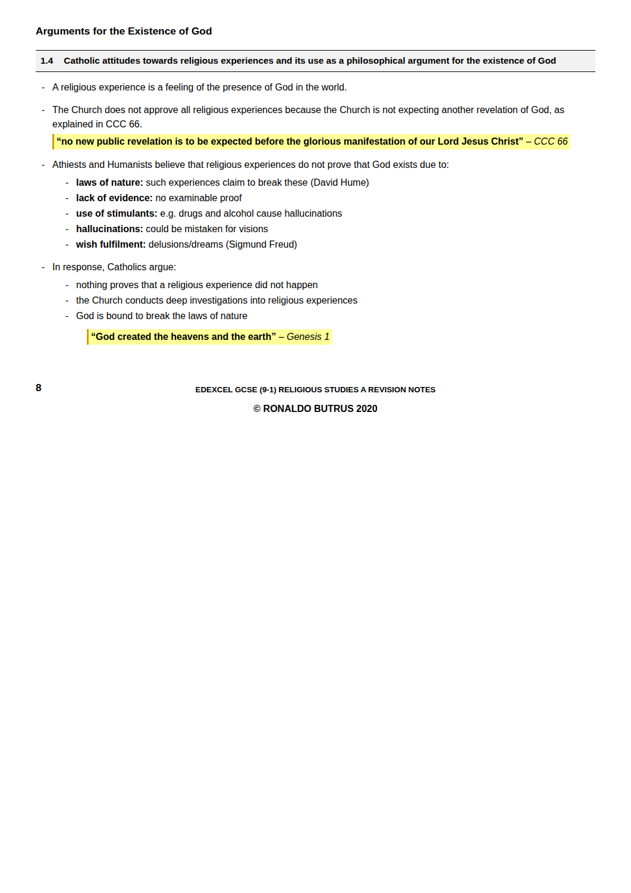Arguments for the Existence of God
1.4 Catholic attitudes towards religious experiences and its use as a philosophical argument for the existence of God
A religious experience is a feeling of the presence of God in the world.
The Church does not approve all religious experiences because the Church is not expecting another revelation of God, as explained in CCC 66.
“no new public revelation is to be expected before the glorious manifestation of our Lord Jesus Christ” – CCC 66
Athiests and Humanists believe that religious experiences do not prove that God exists due to:
laws of nature: such experiences claim to break these (David Hume)
lack of evidence: no examinable proof
use of stimulants: e.g. drugs and alcohol cause hallucinations
hallucinations: could be mistaken for visions
wish fulfilment: delusions/dreams (Sigmund Freud)
In response, Catholics argue:
nothing proves that a religious experience did not happen
the Church conducts deep investigations into religious experiences
God is bound to break the laws of nature
“God created the heavens and the earth” – Genesis 1
8
EDEXCEL GCSE (9-1) RELIGIOUS STUDIES A REVISION NOTES
© RONALDO BUTRUS 2020